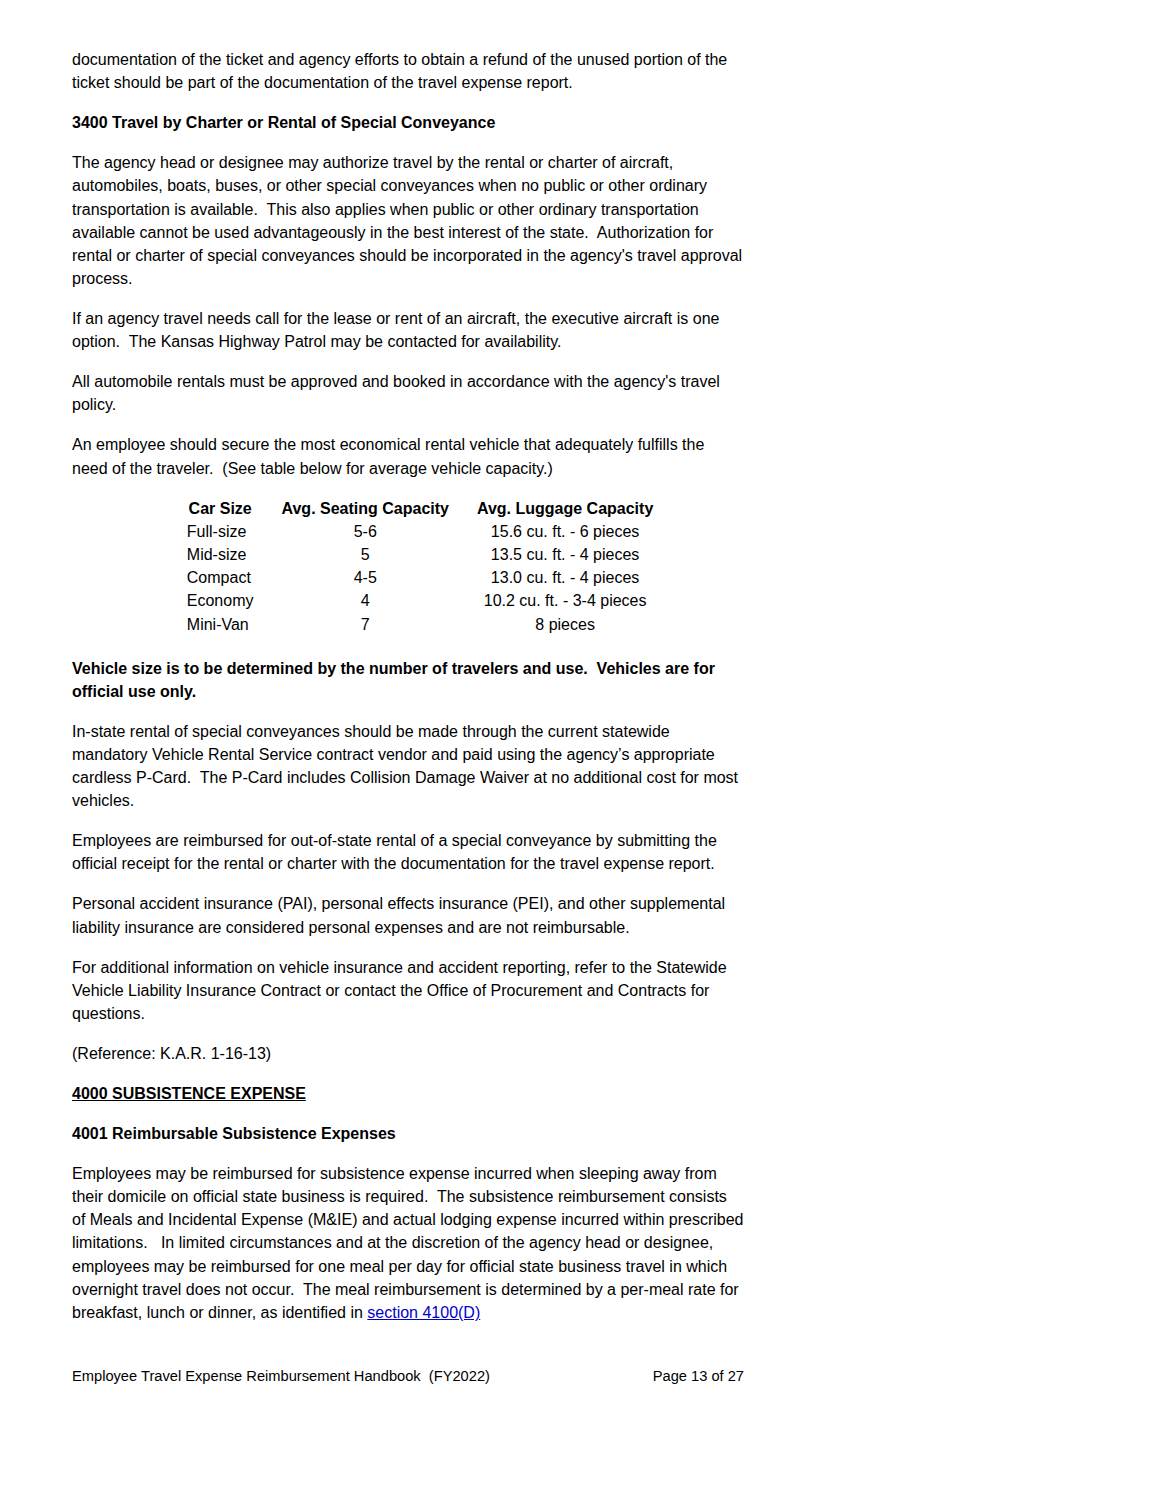documentation of the ticket and agency efforts to obtain a refund of the unused portion of the ticket should be part of the documentation of the travel expense report.
3400 Travel by Charter or Rental of Special Conveyance
The agency head or designee may authorize travel by the rental or charter of aircraft, automobiles, boats, buses, or other special conveyances when no public or other ordinary transportation is available. This also applies when public or other ordinary transportation available cannot be used advantageously in the best interest of the state. Authorization for rental or charter of special conveyances should be incorporated in the agency's travel approval process.
If an agency travel needs call for the lease or rent of an aircraft, the executive aircraft is one option. The Kansas Highway Patrol may be contacted for availability.
All automobile rentals must be approved and booked in accordance with the agency's travel policy.
An employee should secure the most economical rental vehicle that adequately fulfills the need of the traveler. (See table below for average vehicle capacity.)
| Car Size | Avg. Seating Capacity | Avg. Luggage Capacity |
| --- | --- | --- |
| Full-size | 5-6 | 15.6 cu. ft. - 6 pieces |
| Mid-size | 5 | 13.5 cu. ft. - 4 pieces |
| Compact | 4-5 | 13.0 cu. ft. - 4 pieces |
| Economy | 4 | 10.2 cu. ft. - 3-4 pieces |
| Mini-Van | 7 | 8 pieces |
Vehicle size is to be determined by the number of travelers and use. Vehicles are for official use only.
In-state rental of special conveyances should be made through the current statewide mandatory Vehicle Rental Service contract vendor and paid using the agency’s appropriate cardless P-Card. The P-Card includes Collision Damage Waiver at no additional cost for most vehicles.
Employees are reimbursed for out-of-state rental of a special conveyance by submitting the official receipt for the rental or charter with the documentation for the travel expense report.
Personal accident insurance (PAI), personal effects insurance (PEI), and other supplemental liability insurance are considered personal expenses and are not reimbursable.
For additional information on vehicle insurance and accident reporting, refer to the Statewide Vehicle Liability Insurance Contract or contact the Office of Procurement and Contracts for questions.
(Reference: K.A.R. 1-16-13)
4000 SUBSISTENCE EXPENSE
4001 Reimbursable Subsistence Expenses
Employees may be reimbursed for subsistence expense incurred when sleeping away from their domicile on official state business is required. The subsistence reimbursement consists of Meals and Incidental Expense (M&IE) and actual lodging expense incurred within prescribed limitations. In limited circumstances and at the discretion of the agency head or designee, employees may be reimbursed for one meal per day for official state business travel in which overnight travel does not occur. The meal reimbursement is determined by a per-meal rate for breakfast, lunch or dinner, as identified in section 4100(D)
Employee Travel Expense Reimbursement Handbook (FY2022) Page 13 of 27